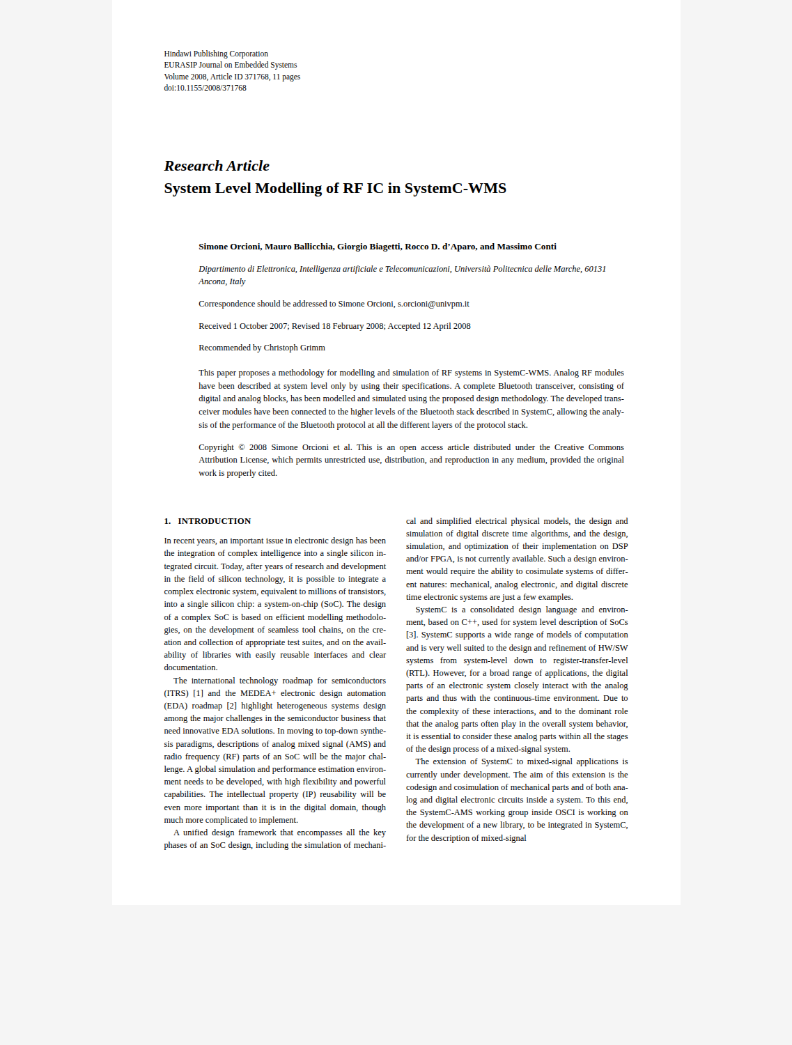Hindawi Publishing Corporation
EURASIP Journal on Embedded Systems
Volume 2008, Article ID 371768, 11 pages
doi:10.1155/2008/371768
Research Article
System Level Modelling of RF IC in SystemC-WMS
Simone Orcioni, Mauro Ballicchia, Giorgio Biagetti, Rocco D. d’Aparo, and Massimo Conti
Dipartimento di Elettronica, Intelligenza artificiale e Telecomunicazioni, Università Politecnica delle Marche, 60131 Ancona, Italy
Correspondence should be addressed to Simone Orcioni, s.orcioni@univpm.it
Received 1 October 2007; Revised 18 February 2008; Accepted 12 April 2008
Recommended by Christoph Grimm
This paper proposes a methodology for modelling and simulation of RF systems in SystemC-WMS. Analog RF modules have been described at system level only by using their specifications. A complete Bluetooth transceiver, consisting of digital and analog blocks, has been modelled and simulated using the proposed design methodology. The developed transceiver modules have been connected to the higher levels of the Bluetooth stack described in SystemC, allowing the analysis of the performance of the Bluetooth protocol at all the different layers of the protocol stack.
Copyright © 2008 Simone Orcioni et al. This is an open access article distributed under the Creative Commons Attribution License, which permits unrestricted use, distribution, and reproduction in any medium, provided the original work is properly cited.
1. INTRODUCTION
In recent years, an important issue in electronic design has been the integration of complex intelligence into a single silicon integrated circuit. Today, after years of research and development in the field of silicon technology, it is possible to integrate a complex electronic system, equivalent to millions of transistors, into a single silicon chip: a system-on-chip (SoC). The design of a complex SoC is based on efficient modelling methodologies, on the development of seamless tool chains, on the creation and collection of appropriate test suites, and on the availability of libraries with easily reusable interfaces and clear documentation.
The international technology roadmap for semiconductors (ITRS) [1] and the MEDEA+ electronic design automation (EDA) roadmap [2] highlight heterogeneous systems design among the major challenges in the semiconductor business that need innovative EDA solutions. In moving to top-down synthesis paradigms, descriptions of analog mixed signal (AMS) and radio frequency (RF) parts of an SoC will be the major challenge. A global simulation and performance estimation environment needs to be developed, with high flexibility and powerful capabilities. The intellectual property (IP) reusability will be even more important than it is in the digital domain, though much more complicated to implement.
A unified design framework that encompasses all the key phases of an SoC design, including the simulation of mechanical and simplified electrical physical models, the design and simulation of digital discrete time algorithms, and the design, simulation, and optimization of their implementation on DSP and/or FPGA, is not currently available. Such a design environment would require the ability to cosimulate systems of different natures: mechanical, analog electronic, and digital discrete time electronic systems are just a few examples.
SystemC is a consolidated design language and environment, based on C++, used for system level description of SoCs [3]. SystemC supports a wide range of models of computation and is very well suited to the design and refinement of HW/SW systems from system-level down to register-transfer-level (RTL). However, for a broad range of applications, the digital parts of an electronic system closely interact with the analog parts and thus with the continuous-time environment. Due to the complexity of these interactions, and to the dominant role that the analog parts often play in the overall system behavior, it is essential to consider these analog parts within all the stages of the design process of a mixed-signal system.
The extension of SystemC to mixed-signal applications is currently under development. The aim of this extension is the codesign and cosimulation of mechanical parts and of both analog and digital electronic circuits inside a system. To this end, the SystemC-AMS working group inside OSCI is working on the development of a new library, to be integrated in SystemC, for the description of mixed-signal